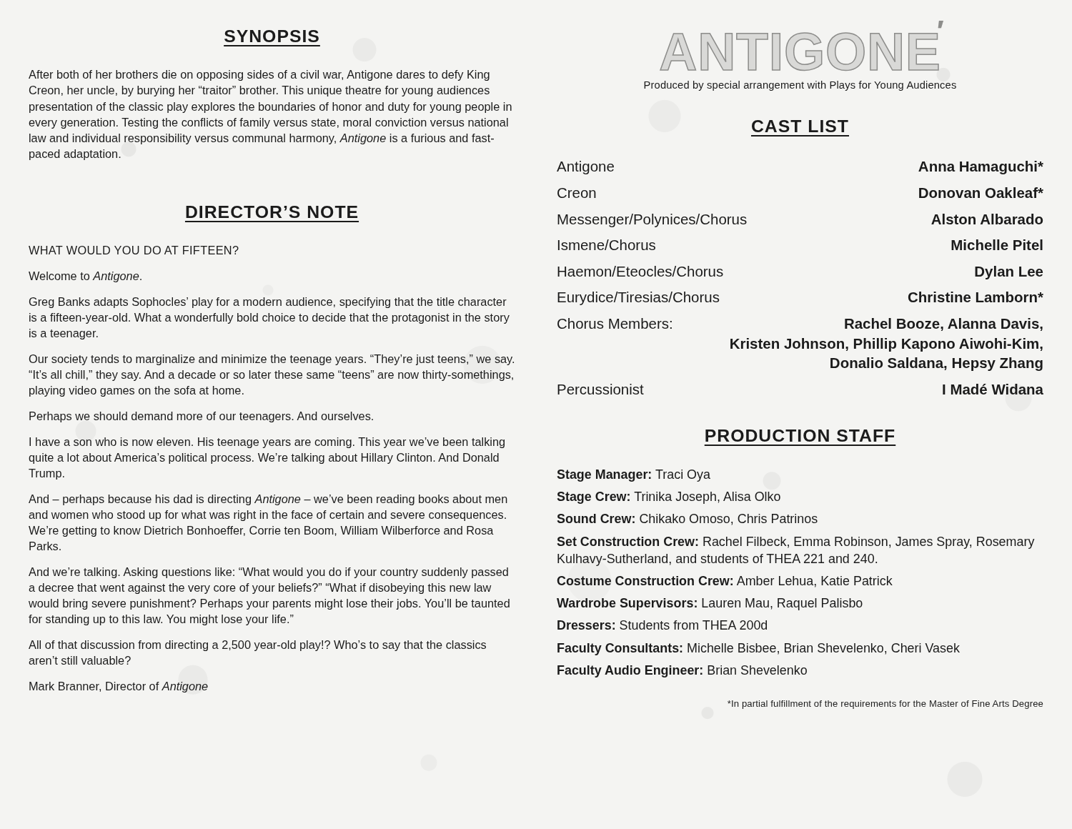Synopsis
After both of her brothers die on opposing sides of a civil war, Antigone dares to defy King Creon, her uncle, by burying her “traitor” brother. This unique theatre for young audiences presentation of the classic play explores the boundaries of honor and duty for young people in every generation. Testing the conflicts of family versus state, moral conviction versus national law and individual responsibility versus communal harmony, Antigone is a furious and fast-paced adaptation.
Director’s Note
What would you do at fifteen?
Welcome to Antigone.
Greg Banks adapts Sophocles’ play for a modern audience, specifying that the title character is a fifteen-year-old. What a wonderfully bold choice to decide that the protagonist in the story is a teenager.
Our society tends to marginalize and minimize the teenage years. “They’re just teens,” we say. “It’s all chill,” they say. And a decade or so later these same “teens” are now thirty-somethings, playing video games on the sofa at home.
Perhaps we should demand more of our teenagers. And ourselves.
I have a son who is now eleven. His teenage years are coming. This year we’ve been talking quite a lot about America’s political process. We’re talking about Hillary Clinton. And Donald Trump.
And – perhaps because his dad is directing Antigone – we’ve been reading books about men and women who stood up for what was right in the face of certain and severe consequences. We’re getting to know Dietrich Bonhoeffer, Corrie ten Boom, William Wilberforce and Rosa Parks.
And we’re talking. Asking questions like: “What would you do if your country suddenly passed a decree that went against the very core of your beliefs?” “What if disobeying this new law would bring severe punishment? Perhaps your parents might lose their jobs. You’ll be taunted for standing up to this law. You might lose your life.”
All of that discussion from directing a 2,500 year-old play!? Who’s to say that the classics aren’t still valuable?
Mark Branner, Director of Antigone
Antigone
Produced by special arrangement with Plays for Young Audiences
Cast List
Antigone Anna Hamaguchi*
Creon Donovan Oakleaf*
Messenger/Polynices/Chorus Alston Albarado
Ismene/Chorus Michelle Pitel
Haemon/Eteocles/Chorus Dylan Lee
Eurydice/Tiresias/Chorus Christine Lamborn*
Chorus Members: Rachel Booze, Alanna Davis,
Kristen Johnson, Phillip Kapono Aiwohi-Kim,
Donalio Saldana, Hepsy Zhang
Percussionist I Madé Widana
Production Staff
Stage Manager: Traci Oya
Stage Crew: Trinika Joseph, Alisa Olko
Sound Crew: Chikako Omoso, Chris Patrinos
Set Construction Crew: Rachel Filbeck, Emma Robinson, James Spray, Rosemary Kulhavy-Sutherland, and students of THEA 221 and 240.
Costume Construction Crew: Amber Lehua, Katie Patrick
Wardrobe Supervisors: Lauren Mau, Raquel Palisbo
Dressers: Students from THEA 200d
Faculty Consultants: Michelle Bisbee, Brian Shevelenko, Cheri Vasek
Faculty Audio Engineer: Brian Shevelenko
*In partial fulfillment of the requirements for the Master of Fine Arts Degree